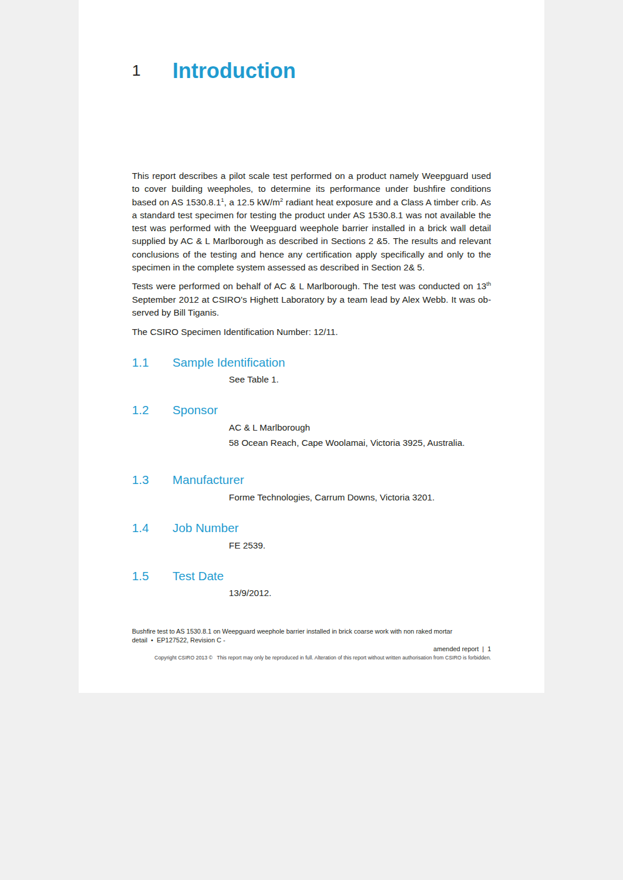1 Introduction
This report describes a pilot scale test performed on a product namely Weepguard used to cover building weepholes, to determine its performance under bushfire conditions based on AS 1530.8.11, a 12.5 kW/m2 radiant heat exposure and a Class A timber crib. As a standard test specimen for testing the product under AS 1530.8.1 was not available the test was performed with the Weepguard weephole barrier installed in a brick wall detail supplied by AC & L Marlborough as described in Sections 2 &5. The results and relevant conclusions of the testing and hence any certification apply specifically and only to the specimen in the complete system assessed as described in Section 2& 5.
Tests were performed on behalf of AC & L Marlborough. The test was conducted on 13th September 2012 at CSIRO’s Highett Laboratory by a team lead by Alex Webb. It was observed by Bill Tiganis.
The CSIRO Specimen Identification Number: 12/11.
1.1 Sample Identification
See Table 1.
1.2 Sponsor
AC & L Marlborough
58 Ocean Reach, Cape Woolamai, Victoria 3925, Australia.
1.3 Manufacturer
Forme Technologies, Carrum Downs, Victoria 3201.
1.4 Job Number
FE 2539.
1.5 Test Date
13/9/2012.
Bushfire test to AS 1530.8.1 on Weepguard weephole barrier installed in brick coarse work with non raked mortar detail • EP127522, Revision C - amended report | 1
Copyright CSIRO 2013 © This report may only be reproduced in full. Alteration of this report without written authorisation from CSIRO is forbidden.